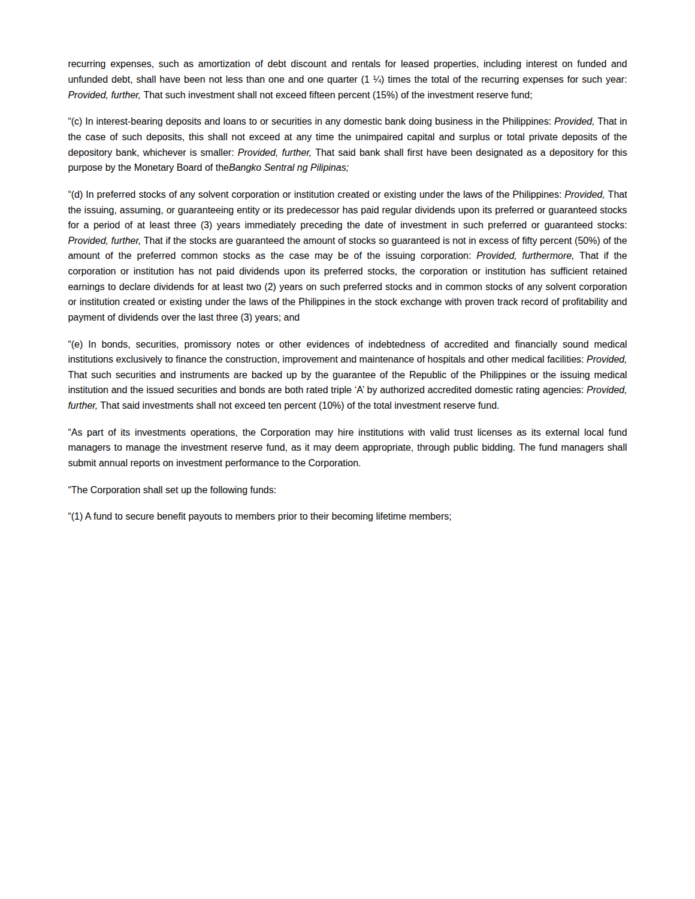recurring expenses, such as amortization of debt discount and rentals for leased properties, including interest on funded and unfunded debt, shall have been not less than one and one quarter (1 ¼) times the total of the recurring expenses for such year: Provided, further, That such investment shall not exceed fifteen percent (15%) of the investment reserve fund;
“(c) In interest-bearing deposits and loans to or securities in any domestic bank doing business in the Philippines: Provided, That in the case of such deposits, this shall not exceed at any time the unimpaired capital and surplus or total private deposits of the depository bank, whichever is smaller: Provided, further, That said bank shall first have been designated as a depository for this purpose by the Monetary Board of theBangko Sentral ng Pilipinas;
“(d) In preferred stocks of any solvent corporation or institution created or existing under the laws of the Philippines: Provided, That the issuing, assuming, or guaranteeing entity or its predecessor has paid regular dividends upon its preferred or guaranteed stocks for a period of at least three (3) years immediately preceding the date of investment in such preferred or guaranteed stocks: Provided, further, That if the stocks are guaranteed the amount of stocks so guaranteed is not in excess of fifty percent (50%) of the amount of the preferred common stocks as the case may be of the issuing corporation: Provided, furthermore, That if the corporation or institution has not paid dividends upon its preferred stocks, the corporation or institution has sufficient retained earnings to declare dividends for at least two (2) years on such preferred stocks and in common stocks of any solvent corporation or institution created or existing under the laws of the Philippines in the stock exchange with proven track record of profitability and payment of dividends over the last three (3) years; and
“(e) In bonds, securities, promissory notes or other evidences of indebtedness of accredited and financially sound medical institutions exclusively to finance the construction, improvement and maintenance of hospitals and other medical facilities: Provided, That such securities and instruments are backed up by the guarantee of the Republic of the Philippines or the issuing medical institution and the issued securities and bonds are both rated triple ‘A’ by authorized accredited domestic rating agencies: Provided, further, That said investments shall not exceed ten percent (10%) of the total investment reserve fund.
“As part of its investments operations, the Corporation may hire institutions with valid trust licenses as its external local fund managers to manage the investment reserve fund, as it may deem appropriate, through public bidding. The fund managers shall submit annual reports on investment performance to the Corporation.
“The Corporation shall set up the following funds:
“(1) A fund to secure benefit payouts to members prior to their becoming lifetime members;